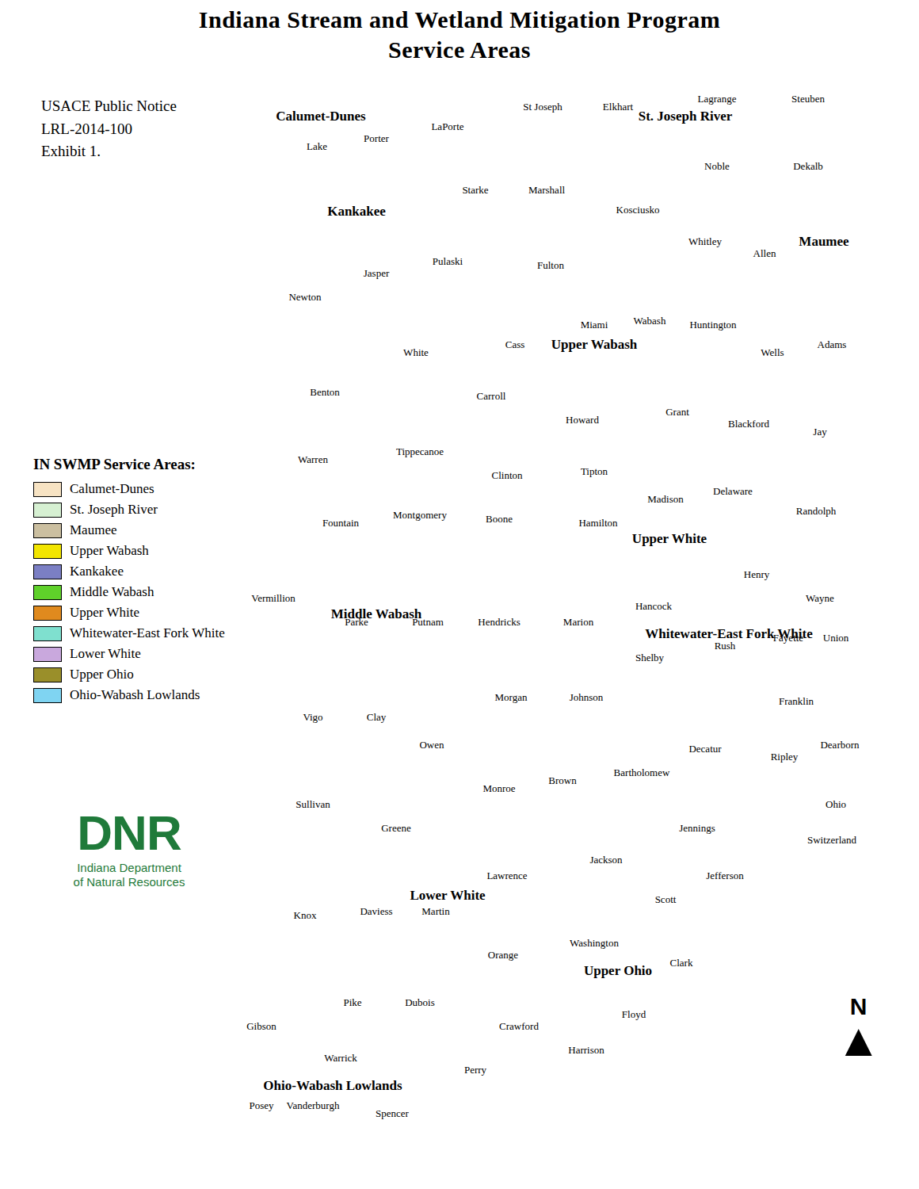Indiana Stream and Wetland Mitigation Program
Service Areas
USACE Public Notice
LRL-2014-100
Exhibit 1.
IN SWMP Service Areas:
Calumet-Dunes
St. Joseph River
Maumee
Upper Wabash
Kankakee
Middle Wabash
Upper White
Whitewater-East Fork White
Lower White
Upper Ohio
Ohio-Wabash Lowlands
DNR
Indiana Department
of Natural Resources
Calumet-Dunes St. Joseph River Maumee Upper Wabash Kankakee Middle Wabash Upper White Whitewater-East Fork White Lower White Upper Ohio Ohio-Wabash Lowlands Lake Porter LaPorte St Joseph Elkhart Lagrange Steuben Noble Dekalb Starke Marshall Kosciusko Whitley Allen Pulaski Fulton Jasper Newton Miami Wabash Huntington Wells Adams White Cass Benton Carroll Howard Grant Blackford Jay Warren Tippecanoe Clinton Tipton Madison Delaware Randolph Fountain Montgomery Boone Hamilton Henry Wayne Vermillion Parke Putnam Hendricks Marion Hancock Rush Fayette Union Shelby Franklin Vigo Clay Owen Morgan Johnson Decatur Ripley Dearborn Monroe Brown Bartholomew Ohio Sullivan Greene Jennings Switzerland Jackson Lawrence Jefferson Knox Daviess Martin Scott Washington Clark Orange Pike Dubois Floyd Crawford Harrison Gibson Warrick Perry Posey Vanderburgh Spencer
N
▲